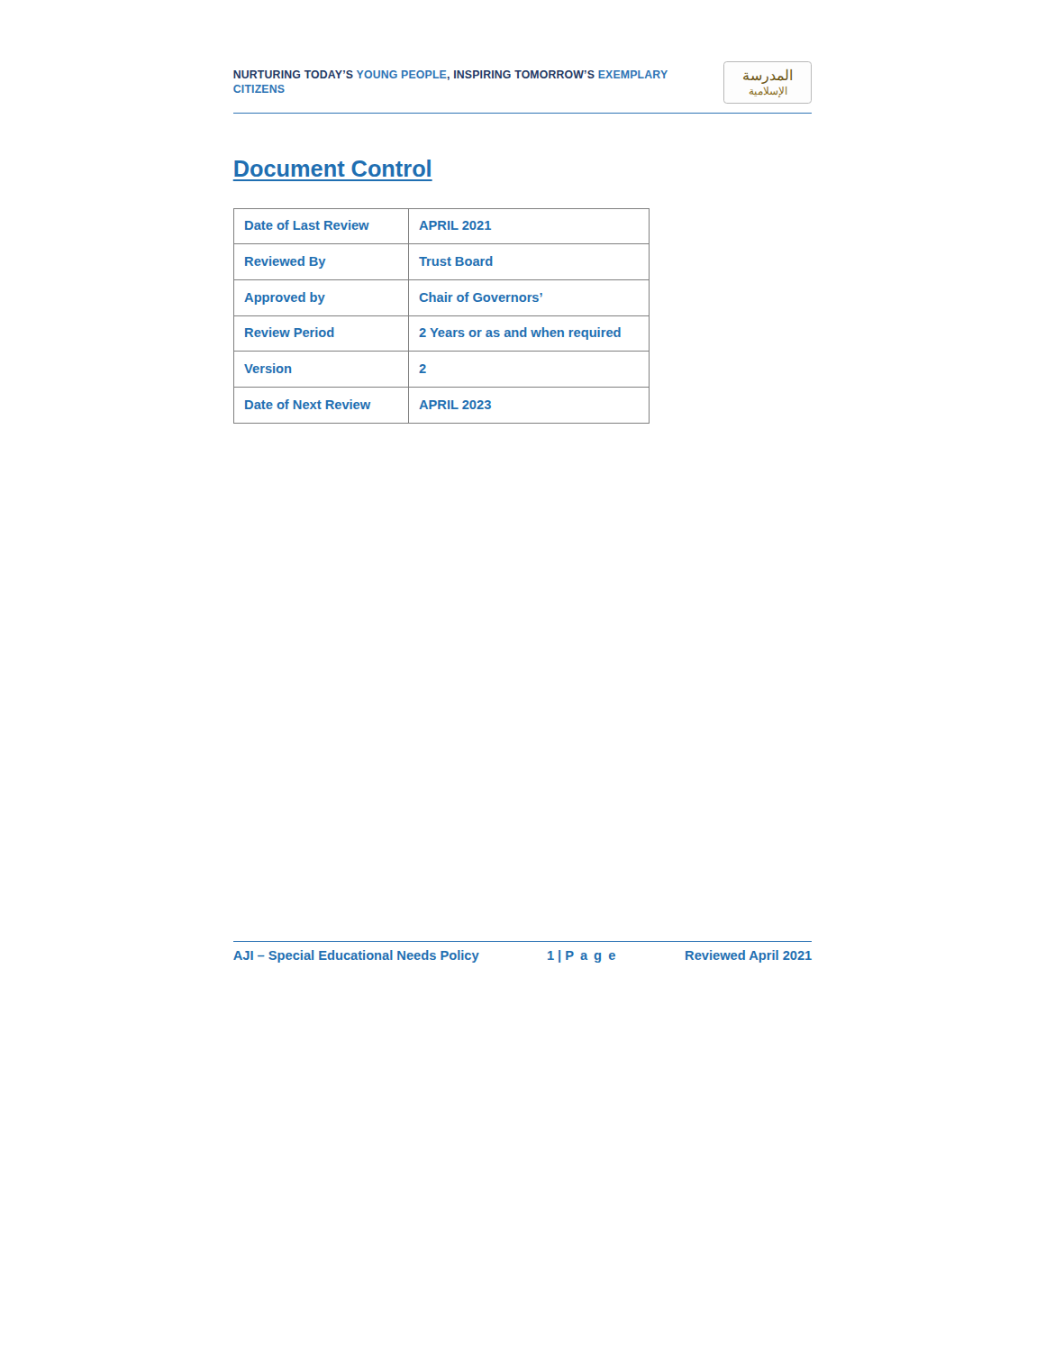Nurturing Today’s Young People, Inspiring Tomorrow’s Exemplary Citizens
المدرسة الإسلامية
Document Control
| Date of Last Review | APRIL 2021 |
| Reviewed By | Trust Board |
| Approved by | Chair of Governors’ |
| Review Period | 2 Years or as and when required |
| Version | 2 |
| Date of Next Review | APRIL 2023 |
AJI – Special Educational Needs Policy
1 | P a g e
Reviewed April 2021